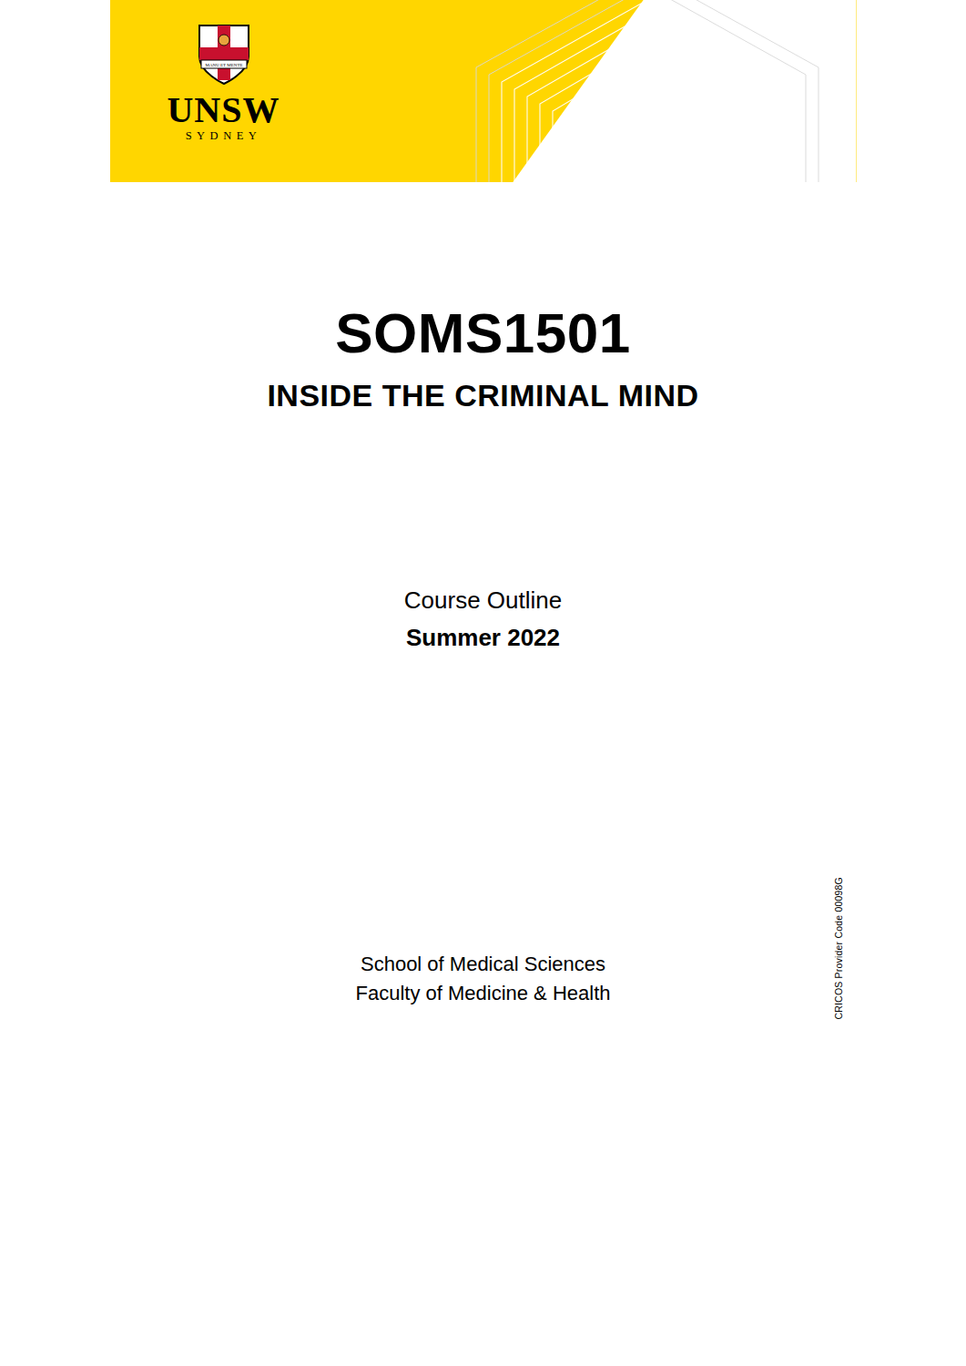MANU ET MENTE
UNSW
SYDNEY
SOMS1501
INSIDE THE CRIMINAL MIND
Course Outline
Summer 2022
School of Medical Sciences
Faculty of Medicine & Health
CRICOS Provider Code 00098G